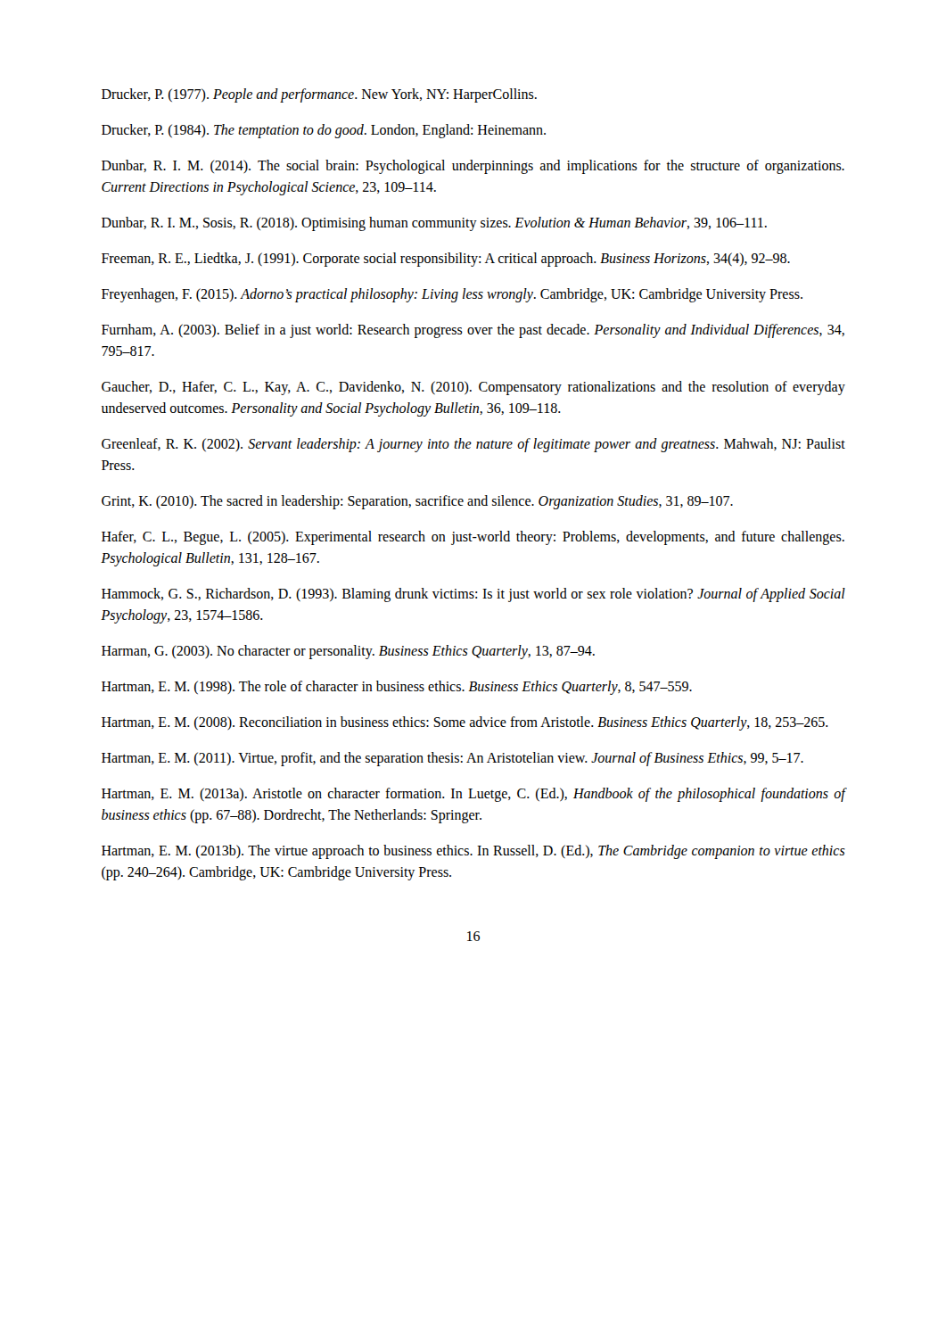Drucker, P. (1977). People and performance. New York, NY: HarperCollins.
Drucker, P. (1984). The temptation to do good. London, England: Heinemann.
Dunbar, R. I. M. (2014). The social brain: Psychological underpinnings and implications for the structure of organizations. Current Directions in Psychological Science, 23, 109–114.
Dunbar, R. I. M., Sosis, R. (2018). Optimising human community sizes. Evolution & Human Behavior, 39, 106–111.
Freeman, R. E., Liedtka, J. (1991). Corporate social responsibility: A critical approach. Business Horizons, 34(4), 92–98.
Freyenhagen, F. (2015). Adorno’s practical philosophy: Living less wrongly. Cambridge, UK: Cambridge University Press.
Furnham, A. (2003). Belief in a just world: Research progress over the past decade. Personality and Individual Differences, 34, 795–817.
Gaucher, D., Hafer, C. L., Kay, A. C., Davidenko, N. (2010). Compensatory rationalizations and the resolution of everyday undeserved outcomes. Personality and Social Psychology Bulletin, 36, 109–118.
Greenleaf, R. K. (2002). Servant leadership: A journey into the nature of legitimate power and greatness. Mahwah, NJ: Paulist Press.
Grint, K. (2010). The sacred in leadership: Separation, sacrifice and silence. Organization Studies, 31, 89–107.
Hafer, C. L., Begue, L. (2005). Experimental research on just-world theory: Problems, developments, and future challenges. Psychological Bulletin, 131, 128–167.
Hammock, G. S., Richardson, D. (1993). Blaming drunk victims: Is it just world or sex role violation? Journal of Applied Social Psychology, 23, 1574–1586.
Harman, G. (2003). No character or personality. Business Ethics Quarterly, 13, 87–94.
Hartman, E. M. (1998). The role of character in business ethics. Business Ethics Quarterly, 8, 547–559.
Hartman, E. M. (2008). Reconciliation in business ethics: Some advice from Aristotle. Business Ethics Quarterly, 18, 253–265.
Hartman, E. M. (2011). Virtue, profit, and the separation thesis: An Aristotelian view. Journal of Business Ethics, 99, 5–17.
Hartman, E. M. (2013a). Aristotle on character formation. In Luetge, C. (Ed.), Handbook of the philosophical foundations of business ethics (pp. 67–88). Dordrecht, The Netherlands: Springer.
Hartman, E. M. (2013b). The virtue approach to business ethics. In Russell, D. (Ed.), The Cambridge companion to virtue ethics (pp. 240–264). Cambridge, UK: Cambridge University Press.
16